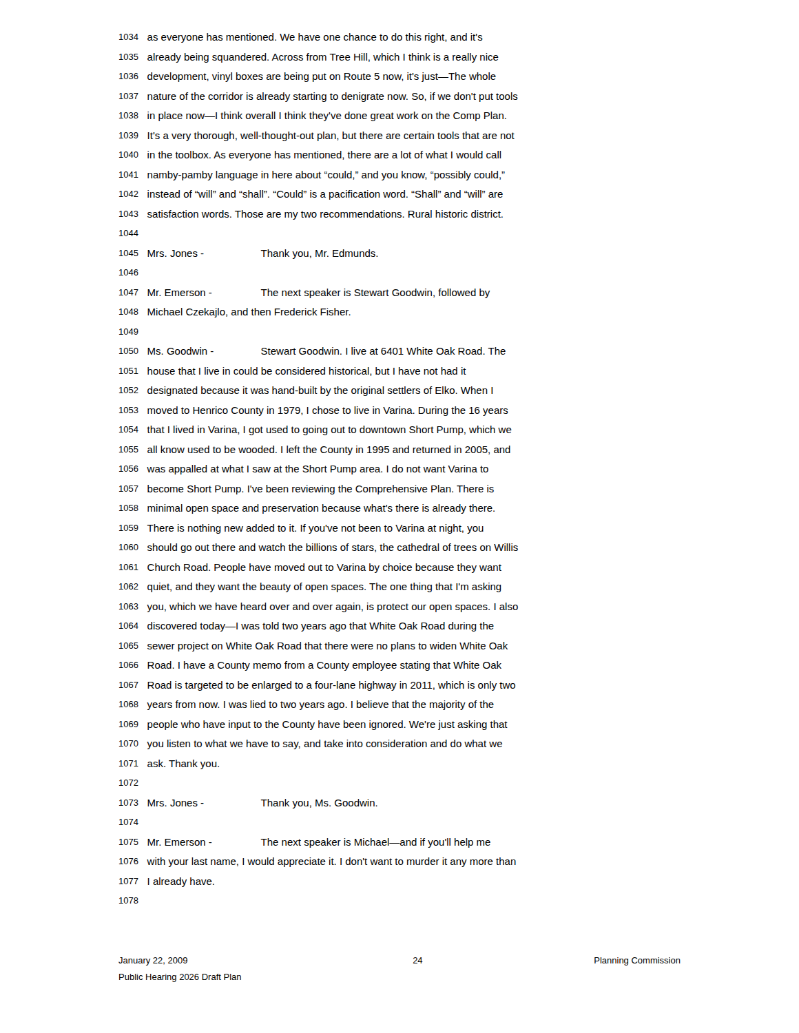1034
as everyone has mentioned. We have one chance to do this right, and it's
1035
already being squandered. Across from Tree Hill, which I think is a really nice
1036
development, vinyl boxes are being put on Route 5 now, it's just—The whole
1037
nature of the corridor is already starting to denigrate now. So, if we don't put tools
1038
in place now—I think overall I think they've done great work on the Comp Plan.
1039
It's a very thorough, well-thought-out plan, but there are certain tools that are not
1040
in the toolbox. As everyone has mentioned, there are a lot of what I would call
1041
namby-pamby language in here about “could,” and you know, “possibly could,”
1042
instead of “will” and “shall”. “Could” is a pacification word. “Shall” and “will” are
1043
satisfaction words. Those are my two recommendations. Rural historic district.
1044
1045
Mrs. Jones -
Thank you, Mr. Edmunds.
1046
1047
Mr. Emerson -
The next speaker is Stewart Goodwin, followed by
1048
Michael Czekajlo, and then Frederick Fisher.
1049
1050
Ms. Goodwin -
Stewart Goodwin. I live at 6401 White Oak Road. The
1051
house that I live in could be considered historical, but I have not had it
1052
designated because it was hand-built by the original settlers of Elko. When I
1053
moved to Henrico County in 1979, I chose to live in Varina. During the 16 years
1054
that I lived in Varina, I got used to going out to downtown Short Pump, which we
1055
all know used to be wooded. I left the County in 1995 and returned in 2005, and
1056
was appalled at what I saw at the Short Pump area. I do not want Varina to
1057
become Short Pump. I've been reviewing the Comprehensive Plan. There is
1058
minimal open space and preservation because what's there is already there.
1059
There is nothing new added to it. If you've not been to Varina at night, you
1060
should go out there and watch the billions of stars, the cathedral of trees on Willis
1061
Church Road. People have moved out to Varina by choice because they want
1062
quiet, and they want the beauty of open spaces. The one thing that I'm asking
1063
you, which we have heard over and over again, is protect our open spaces. I also
1064
discovered today—I was told two years ago that White Oak Road during the
1065
sewer project on White Oak Road that there were no plans to widen White Oak
1066
Road. I have a County memo from a County employee stating that White Oak
1067
Road is targeted to be enlarged to a four-lane highway in 2011, which is only two
1068
years from now. I was lied to two years ago. I believe that the majority of the
1069
people who have input to the County have been ignored. We're just asking that
1070
you listen to what we have to say, and take into consideration and do what we
1071
ask. Thank you.
1072
1073
Mrs. Jones -
Thank you, Ms. Goodwin.
1074
1075
Mr. Emerson -
The next speaker is Michael—and if you'll help me
1076
with your last name, I would appreciate it. I don't want to murder it any more than
1077
I already have.
1078
January 22, 2009
Public Hearing 2026 Draft Plan
24
Planning Commission